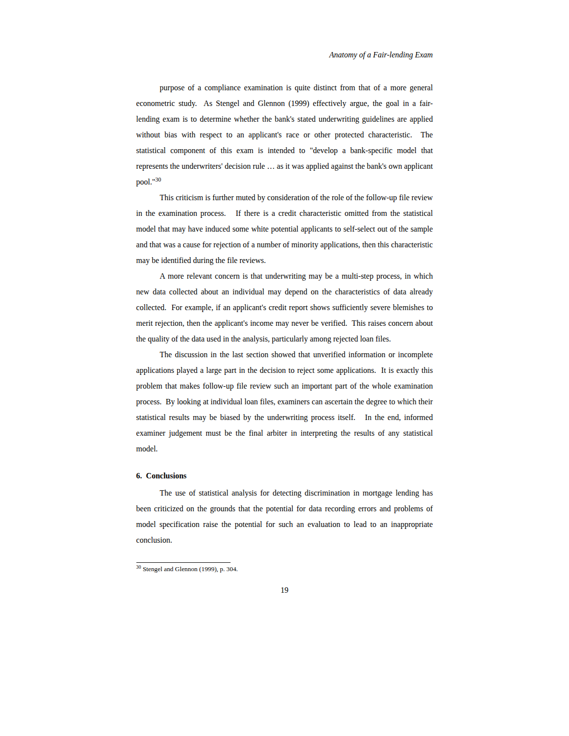Anatomy of a Fair-lending Exam
purpose of a compliance examination is quite distinct from that of a more general econometric study. As Stengel and Glennon (1999) effectively argue, the goal in a fair-lending exam is to determine whether the bank's stated underwriting guidelines are applied without bias with respect to an applicant's race or other protected characteristic. The statistical component of this exam is intended to "develop a bank-specific model that represents the underwriters' decision rule … as it was applied against the bank's own applicant pool."30
This criticism is further muted by consideration of the role of the follow-up file review in the examination process. If there is a credit characteristic omitted from the statistical model that may have induced some white potential applicants to self-select out of the sample and that was a cause for rejection of a number of minority applications, then this characteristic may be identified during the file reviews.
A more relevant concern is that underwriting may be a multi-step process, in which new data collected about an individual may depend on the characteristics of data already collected. For example, if an applicant's credit report shows sufficiently severe blemishes to merit rejection, then the applicant's income may never be verified. This raises concern about the quality of the data used in the analysis, particularly among rejected loan files.
The discussion in the last section showed that unverified information or incomplete applications played a large part in the decision to reject some applications. It is exactly this problem that makes follow-up file review such an important part of the whole examination process. By looking at individual loan files, examiners can ascertain the degree to which their statistical results may be biased by the underwriting process itself. In the end, informed examiner judgement must be the final arbiter in interpreting the results of any statistical model.
6. Conclusions
The use of statistical analysis for detecting discrimination in mortgage lending has been criticized on the grounds that the potential for data recording errors and problems of model specification raise the potential for such an evaluation to lead to an inappropriate conclusion.
30 Stengel and Glennon (1999), p. 304.
19